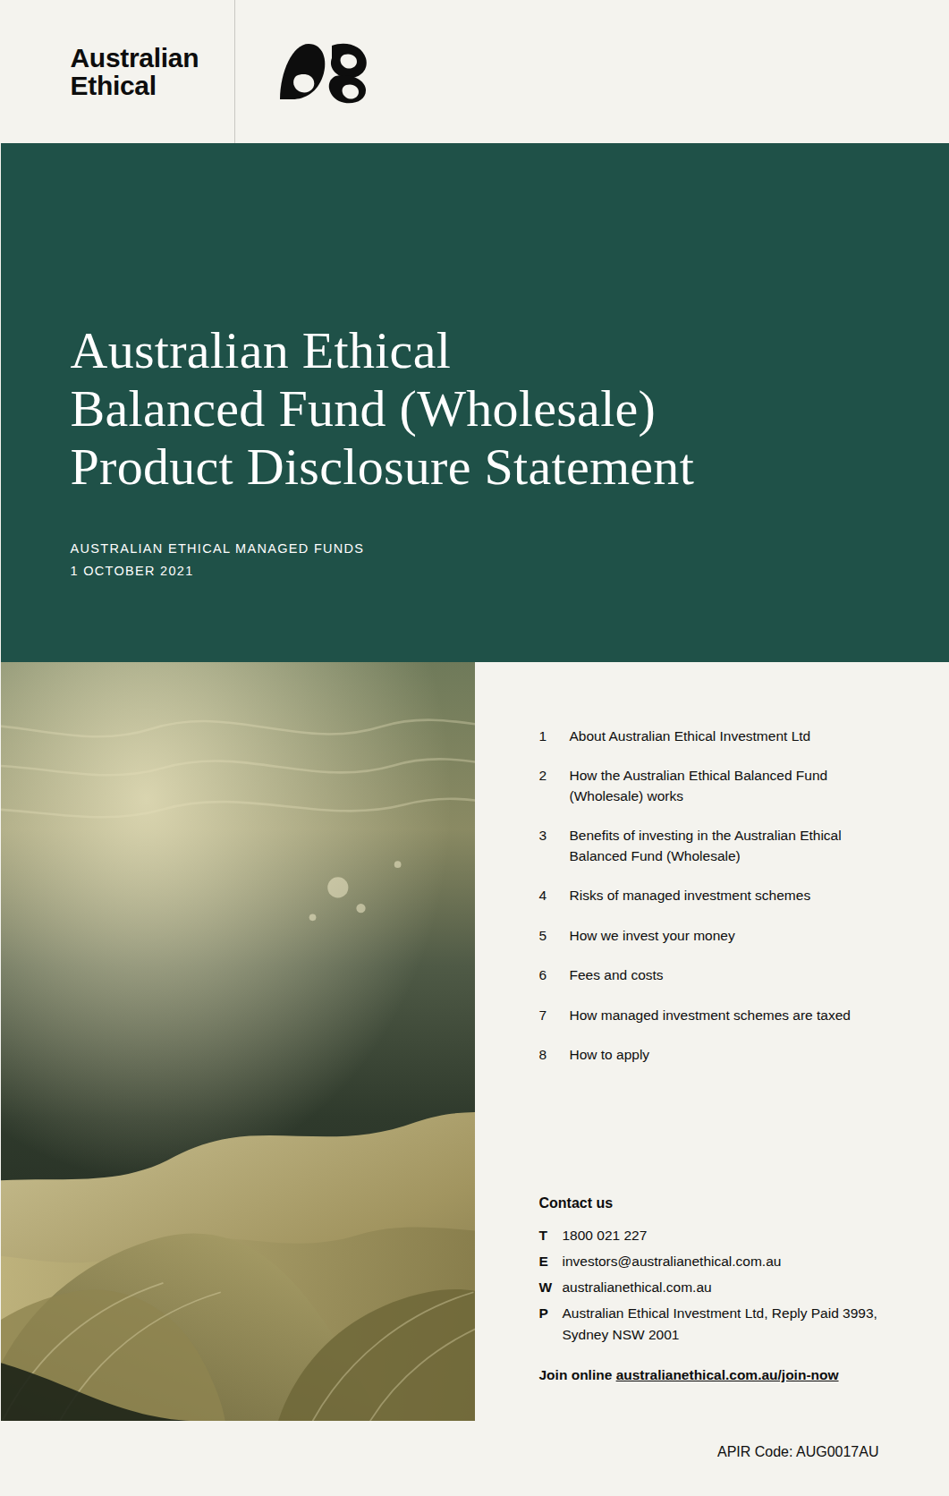Australian
Ethical
Australian Ethical
Balanced Fund (Wholesale)
Product Disclosure Statement
Australian Ethical Managed Funds
1 October 2021
1 About Australian Ethical Investment Ltd
2 How the Australian Ethical Balanced Fund (Wholesale) works
3 Benefits of investing in the Australian Ethical Balanced Fund (Wholesale)
4 Risks of managed investment schemes
5 How we invest your money
6 Fees and costs
7 How managed investment schemes are taxed
8 How to apply
Contact us
| T | 1800 021 227 |
| E | investors@australianethical.com.au |
| W | australianethical.com.au |
| P | Australian Ethical Investment Ltd, Reply Paid 3993, Sydney NSW 2001 |
Join online australianethical.com.au/join-now
APIR Code: AUG0017AU